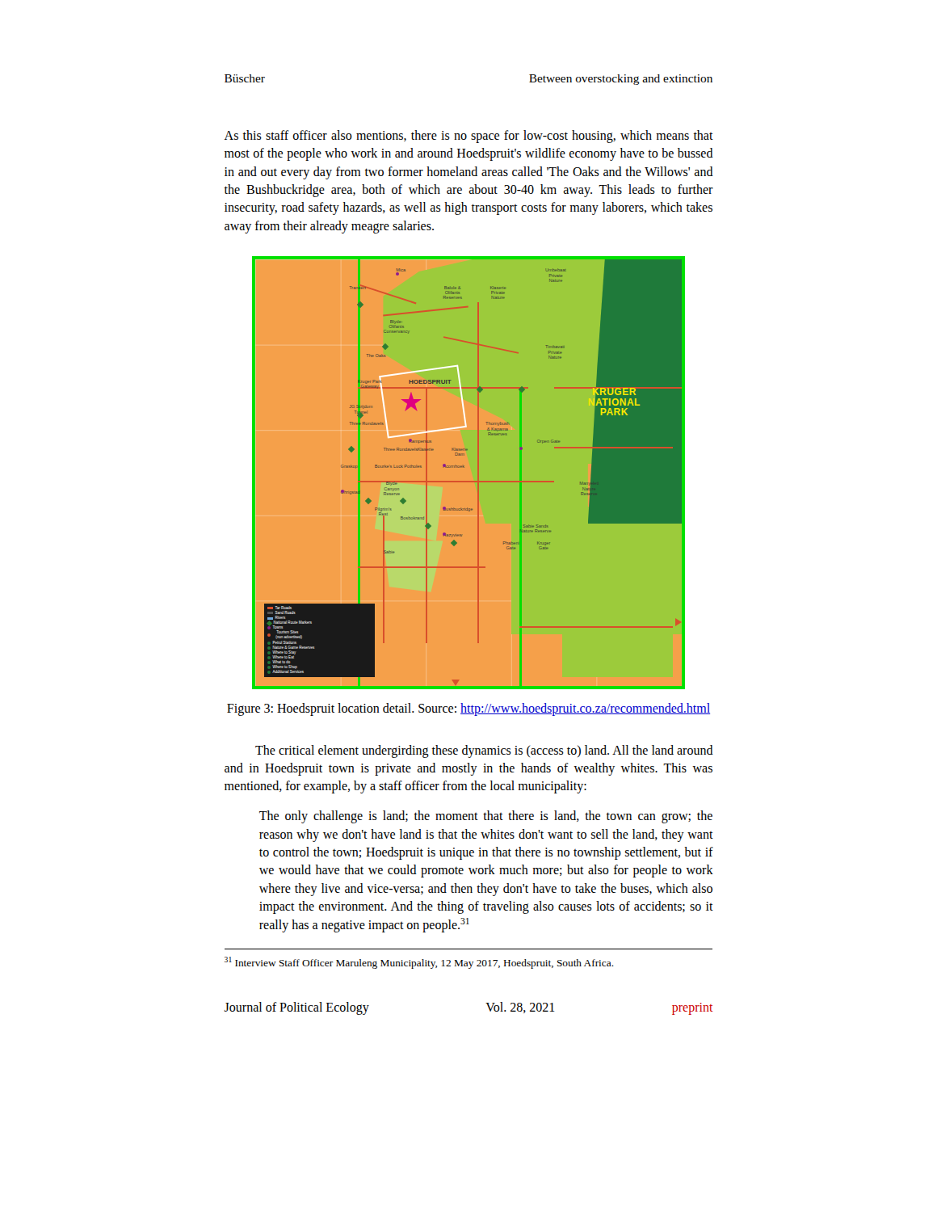Büscher
Between overstocking and extinction
As this staff officer also mentions, there is no space for low-cost housing, which means that most of the people who work in and around Hoedspruit's wildlife economy have to be bussed in and out every day from two former homeland areas called 'The Oaks and the Willows' and the Bushbuckridge area, both of which are about 30-40 km away. This leads to further insecurity, road safety hazards, as well as high transport costs for many laborers, which takes away from their already meagre salaries.
HOEDSPRUIT
Mica
Traneen
Balule &
Olifants
Reserves
Klaserie
Private
Nature
Umbebaat
Private
Nature
Timbavati
Private
Nature
KRUGER
NATIONAL
PARK
Blyde-
Olifants
Conservancy
The Oaks
Kruger Park
Gateway
JG Strijdom
Tunnel
Three Rondavels
Thornybush
& Kapama
Reserves
Orpen Gate
Klaserie
Klaserie
Dam
Kampersus
Three Rondavels
Bourke's Luck Potholes
Acornhoek
Blyde
Canyon
Reserve
Graskop
Ohrigstad
Pilgrim's
Rest
Bosbokrand
Bushbuckridge
Hazyview
Sabie
Sabie Sands
Nature Reserve
Manyeleti
Nature
Reserve
Phabeni
Gate
Kruger
Gate
Tar Roads
Sand Roads
Rivers
National Route Markers
Towns
Tourism Sites
(non advertised)
Petrol Stations
Nature & Game Reserves
Where to Stay
Where to Eat
What to do
Where to Shop
Additional Services
Figure 3: Hoedspruit location detail. Source: http://www.hoedspruit.co.za/recommended.html
The critical element undergirding these dynamics is (access to) land. All the land around and in Hoedspruit town is private and mostly in the hands of wealthy whites. This was mentioned, for example, by a staff officer from the local municipality:
The only challenge is land; the moment that there is land, the town can grow; the reason why we don't have land is that the whites don't want to sell the land, they want to control the town; Hoedspruit is unique in that there is no township settlement, but if we would have that we could promote work much more; but also for people to work where they live and vice-versa; and then they don't have to take the buses, which also impact the environment. And the thing of traveling also causes lots of accidents; so it really has a negative impact on people.31
31 Interview Staff Officer Maruleng Municipality, 12 May 2017, Hoedspruit, South Africa.
Journal of Political Ecology
Vol. 28, 2021
preprint